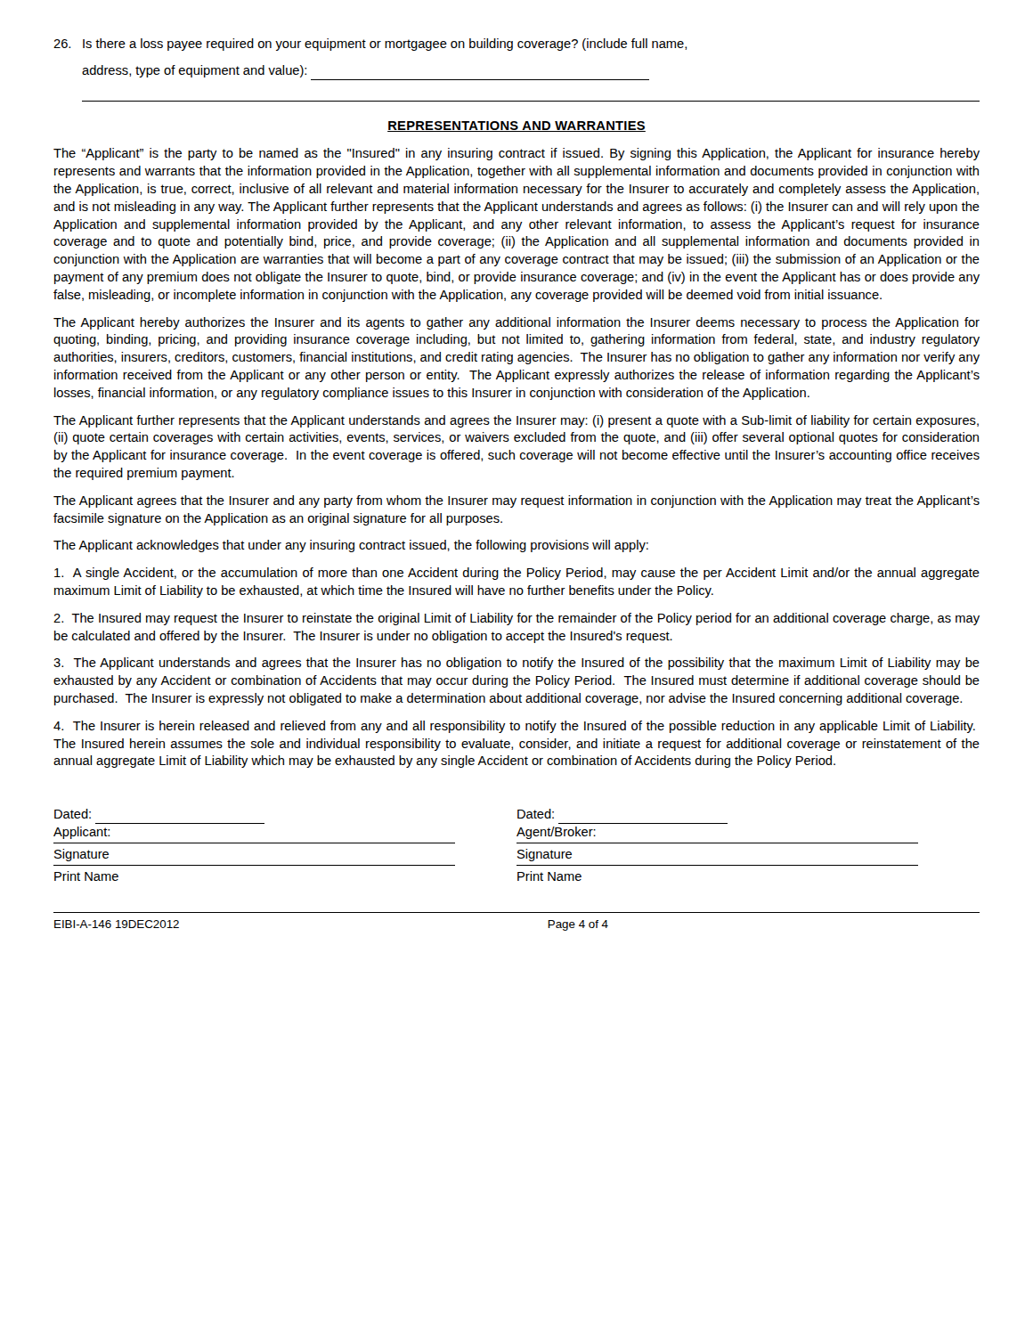26.
Is there a loss payee required on your equipment or mortgagee on building coverage? (include full name,
address, type of equipment and value):
REPRESENTATIONS AND WARRANTIES
The “Applicant” is the party to be named as the "Insured" in any insuring contract if issued. By signing this Application, the Applicant for insurance hereby represents and warrants that the information provided in the Application, together with all supplemental information and documents provided in conjunction with the Application, is true, correct, inclusive of all relevant and material information necessary for the Insurer to accurately and completely assess the Application, and is not misleading in any way. The Applicant further represents that the Applicant understands and agrees as follows: (i) the Insurer can and will rely upon the Application and supplemental information provided by the Applicant, and any other relevant information, to assess the Applicant’s request for insurance coverage and to quote and potentially bind, price, and provide coverage; (ii) the Application and all supplemental information and documents provided in conjunction with the Application are warranties that will become a part of any coverage contract that may be issued; (iii) the submission of an Application or the payment of any premium does not obligate the Insurer to quote, bind, or provide insurance coverage; and (iv) in the event the Applicant has or does provide any false, misleading, or incomplete information in conjunction with the Application, any coverage provided will be deemed void from initial issuance.
The Applicant hereby authorizes the Insurer and its agents to gather any additional information the Insurer deems necessary to process the Application for quoting, binding, pricing, and providing insurance coverage including, but not limited to, gathering information from federal, state, and industry regulatory authorities, insurers, creditors, customers, financial institutions, and credit rating agencies. The Insurer has no obligation to gather any information nor verify any information received from the Applicant or any other person or entity. The Applicant expressly authorizes the release of information regarding the Applicant’s losses, financial information, or any regulatory compliance issues to this Insurer in conjunction with consideration of the Application.
The Applicant further represents that the Applicant understands and agrees the Insurer may: (i) present a quote with a Sub-limit of liability for certain exposures, (ii) quote certain coverages with certain activities, events, services, or waivers excluded from the quote, and (iii) offer several optional quotes for consideration by the Applicant for insurance coverage. In the event coverage is offered, such coverage will not become effective until the Insurer’s accounting office receives the required premium payment.
The Applicant agrees that the Insurer and any party from whom the Insurer may request information in conjunction with the Application may treat the Applicant’s facsimile signature on the Application as an original signature for all purposes.
The Applicant acknowledges that under any insuring contract issued, the following provisions will apply:
1. A single Accident, or the accumulation of more than one Accident during the Policy Period, may cause the per Accident Limit and/or the annual aggregate maximum Limit of Liability to be exhausted, at which time the Insured will have no further benefits under the Policy.
2. The Insured may request the Insurer to reinstate the original Limit of Liability for the remainder of the Policy period for an additional coverage charge, as may be calculated and offered by the Insurer. The Insurer is under no obligation to accept the Insured's request.
3. The Applicant understands and agrees that the Insurer has no obligation to notify the Insured of the possibility that the maximum Limit of Liability may be exhausted by any Accident or combination of Accidents that may occur during the Policy Period. The Insured must determine if additional coverage should be purchased. The Insurer is expressly not obligated to make a determination about additional coverage, nor advise the Insured concerning additional coverage.
4. The Insurer is herein released and relieved from any and all responsibility to notify the Insured of the possible reduction in any applicable Limit of Liability. The Insured herein assumes the sole and individual responsibility to evaluate, consider, and initiate a request for additional coverage or reinstatement of the annual aggregate Limit of Liability which may be exhausted by any single Accident or combination of Accidents during the Policy Period.
| Dated: | Dated: |
| Applicant: | Agent/Broker: |
| Signature | Signature |
| Print Name | Print Name |
EIBI-A-146 19DEC2012
Page 4 of 4